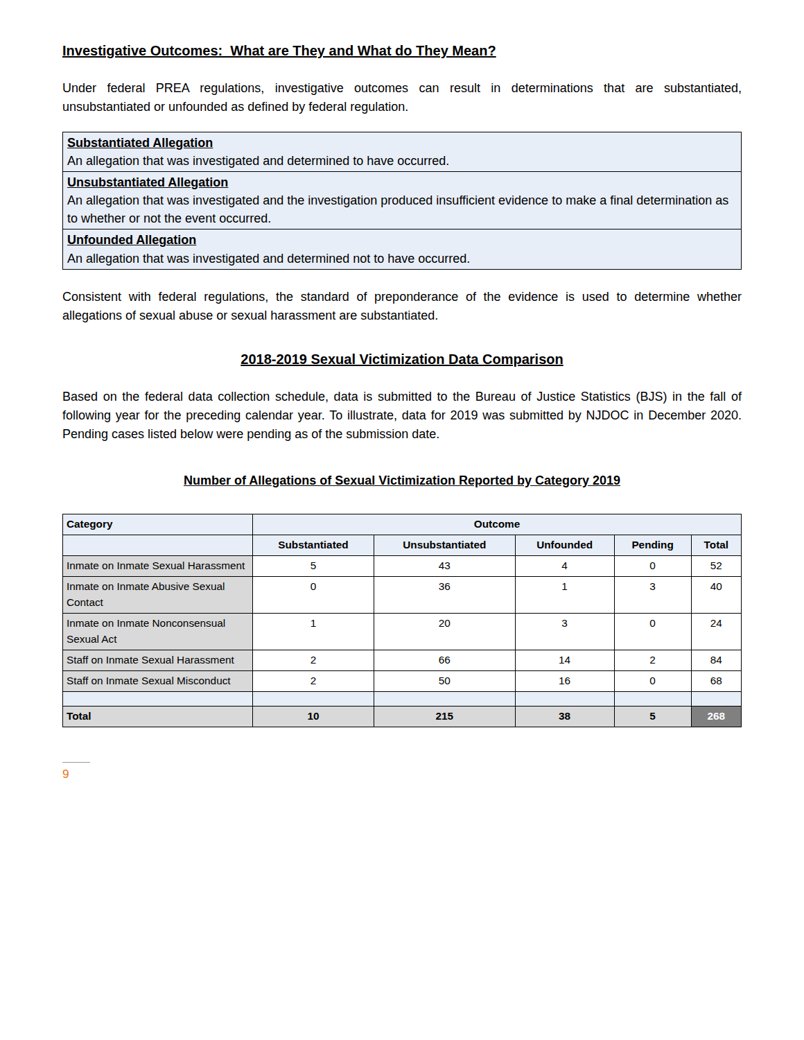Investigative Outcomes: What are They and What do They Mean?
Under federal PREA regulations, investigative outcomes can result in determinations that are substantiated, unsubstantiated or unfounded as defined by federal regulation.
| Substantiated Allegation |
| An allegation that was investigated and determined to have occurred. |
| Unsubstantiated Allegation |
| An allegation that was investigated and the investigation produced insufficient evidence to make a final determination as to whether or not the event occurred. |
| Unfounded Allegation |
| An allegation that was investigated and determined not to have occurred. |
Consistent with federal regulations, the standard of preponderance of the evidence is used to determine whether allegations of sexual abuse or sexual harassment are substantiated.
2018-2019 Sexual Victimization Data Comparison
Based on the federal data collection schedule, data is submitted to the Bureau of Justice Statistics (BJS) in the fall of following year for the preceding calendar year. To illustrate, data for 2019 was submitted by NJDOC in December 2020. Pending cases listed below were pending as of the submission date.
Number of Allegations of Sexual Victimization Reported by Category 2019
| Category | Outcome |
| --- | --- |
| | Substantiated | Unsubstantiated | Unfounded | Pending | Total |
| Inmate on Inmate Sexual Harassment | 5 | 43 | 4 | 0 | 52 |
| Inmate on Inmate Abusive Sexual Contact | 0 | 36 | 1 | 3 | 40 |
| Inmate on Inmate Nonconsensual Sexual Act | 1 | 20 | 3 | 0 | 24 |
| Staff on Inmate Sexual Harassment | 2 | 66 | 14 | 2 | 84 |
| Staff on Inmate Sexual Misconduct | 2 | 50 | 16 | 0 | 68 |
| Total | 10 | 215 | 38 | 5 | 268 |
9